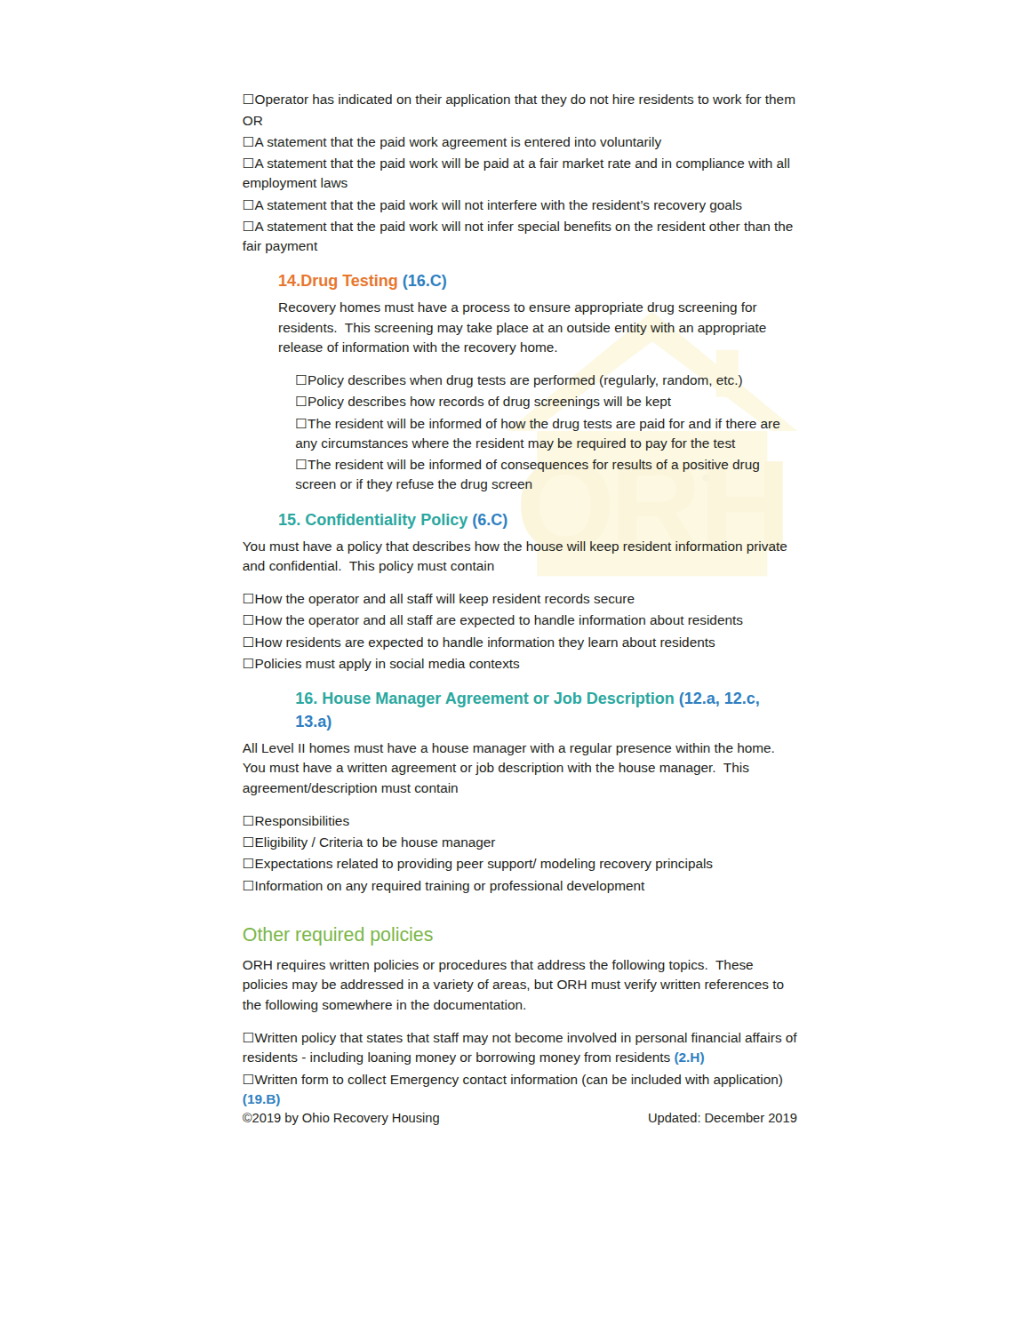O R H
☐Operator has indicated on their application that they do not hire residents to work for them
OR
☐A statement that the paid work agreement is entered into voluntarily
☐A statement that the paid work will be paid at a fair market rate and in compliance with all employment laws
☐A statement that the paid work will not interfere with the resident’s recovery goals
☐A statement that the paid work will not infer special benefits on the resident other than the fair payment
14. Drug Testing (16.C)
Recovery homes must have a process to ensure appropriate drug screening for residents. This screening may take place at an outside entity with an appropriate release of information with the recovery home.
☐Policy describes when drug tests are performed (regularly, random, etc.)
☐Policy describes how records of drug screenings will be kept
☐The resident will be informed of how the drug tests are paid for and if there are any circumstances where the resident may be required to pay for the test
☐The resident will be informed of consequences for results of a positive drug screen or if they refuse the drug screen
15. Confidentiality Policy (6.C)
You must have a policy that describes how the house will keep resident information private and confidential. This policy must contain
☐How the operator and all staff will keep resident records secure
☐How the operator and all staff are expected to handle information about residents
☐How residents are expected to handle information they learn about residents
☐Policies must apply in social media contexts
16. House Manager Agreement or Job Description (12.a, 12.c, 13.a)
All Level II homes must have a house manager with a regular presence within the home. You must have a written agreement or job description with the house manager. This agreement/description must contain
☐Responsibilities
☐Eligibility / Criteria to be house manager
☐Expectations related to providing peer support/ modeling recovery principals
☐Information on any required training or professional development
Other required policies
ORH requires written policies or procedures that address the following topics. These policies may be addressed in a variety of areas, but ORH must verify written references to the following somewhere in the documentation.
☐Written policy that states that staff may not become involved in personal financial affairs of residents - including loaning money or borrowing money from residents (2.H)
☐Written form to collect Emergency contact information (can be included with application) (19.B)
©2019 by Ohio Recovery Housing Updated: December 2019